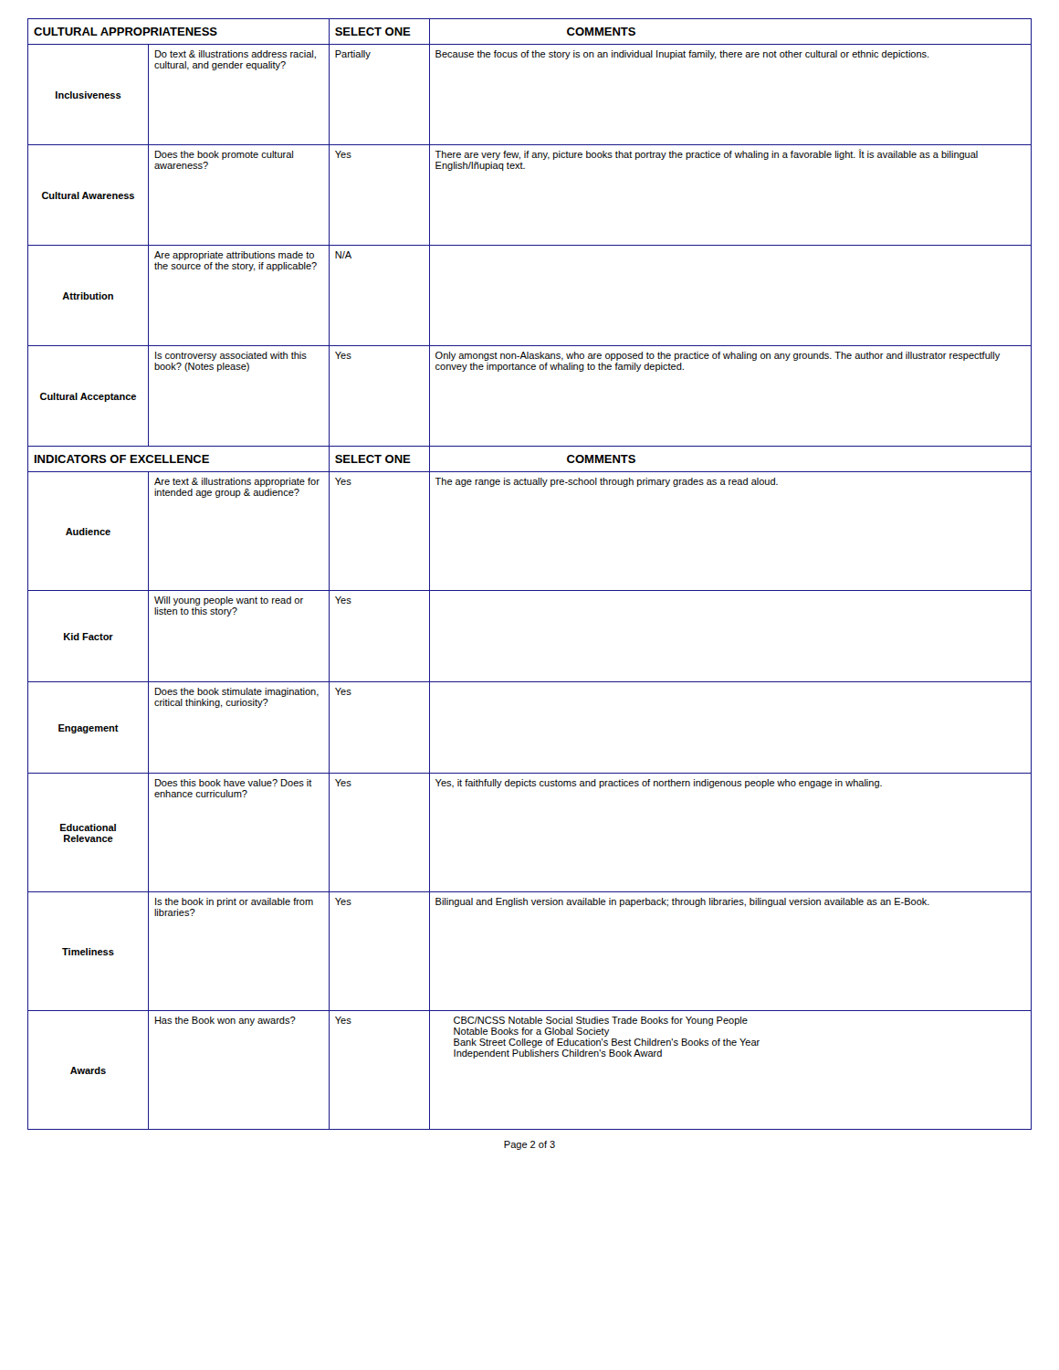| CULTURAL APPROPRIATENESS | SELECT ONE | COMMENTS |
| Inclusiveness | Do text & illustrations address racial, cultural, and gender equality? | Partially | Because the focus of the story is on an individual Inupiat family, there are not other cultural or ethnic depictions. |
| Cultural Awareness | Does the book promote cultural awareness? | Yes | There are very few, if any, picture books that portray the practice of whaling in a favorable light. Ît is available as a bilingual English/Iñupiaq text. |
| Attribution | Are appropriate attributions made to the source of the story, if applicable? | N/A | |
| Cultural Acceptance | Is controversy associated with this book? (Notes please) | Yes | Only amongst non-Alaskans, who are opposed to the practice of whaling on any grounds. The author and illustrator respectfully convey the importance of whaling to the family depicted. |
| INDICATORS OF EXCELLENCE | SELECT ONE | COMMENTS |
| Audience | Are text & illustrations appropriate for intended age group & audience? | Yes | The age range is actually pre-school through primary grades as a read aloud. |
| Kid Factor | Will young people want to read or listen to this story? | Yes | |
| Engagement | Does the book stimulate imagination, critical thinking, curiosity? | Yes | |
| Educational Relevance | Does this book have value? Does it enhance curriculum? | Yes | Yes, it faithfully depicts customs and practices of northern indigenous people who engage in whaling. |
| Timeliness | Is the book in print or available from libraries? | Yes | Bilingual and English version available in paperback; through libraries, bilingual version available as an E-Book. |
| Awards | Has the Book won any awards? | Yes | CBC/NCSS Notable Social Studies Trade Books for Young People Notable Books for a Global Society Bank Street College of Education's Best Children's Books of the Year Independent Publishers Children's Book Award |
Page 2 of 3